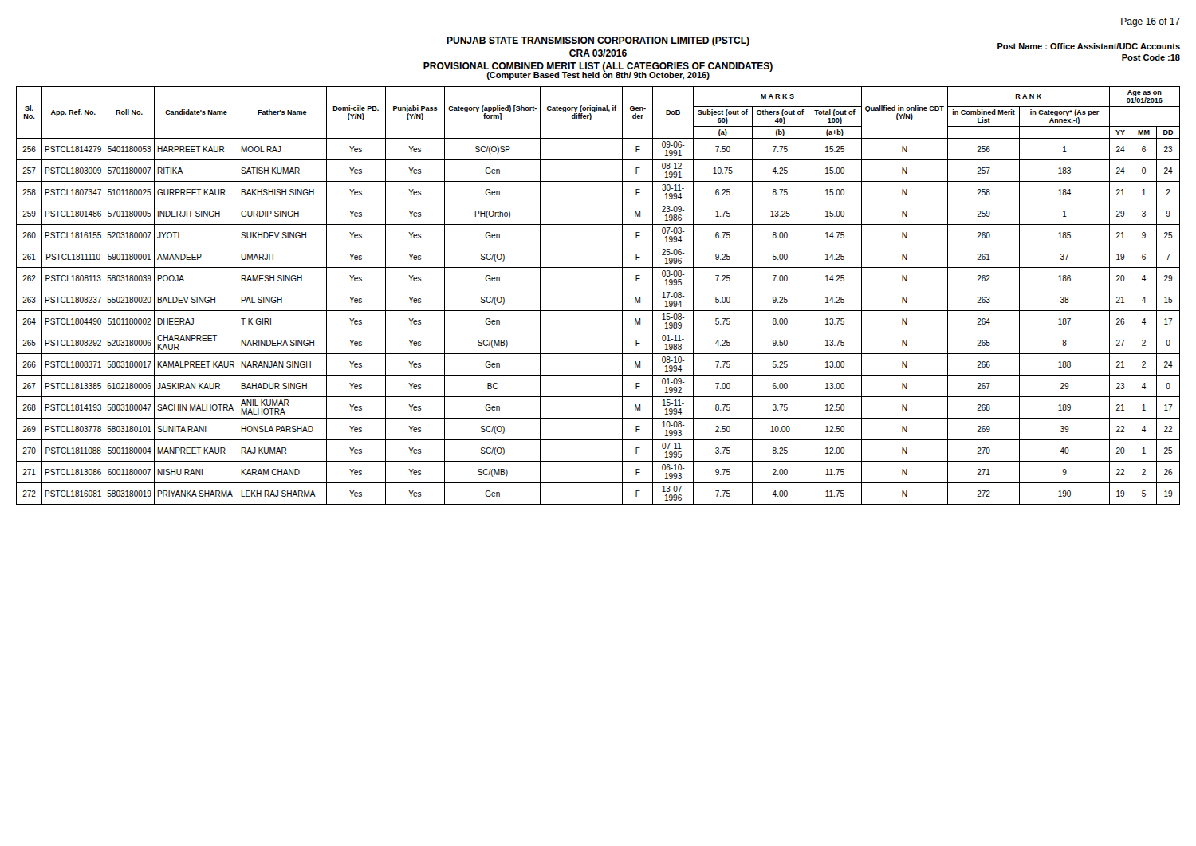Page 16 of 17
PUNJAB STATE TRANSMISSION CORPORATION LIMITED (PSTCL)
CRA 03/2016
PROVISIONAL COMBINED MERIT LIST (ALL CATEGORIES OF CANDIDATES)
Post Name : Office Assistant/UDC Accounts
Post Code :18
(Computer Based Test held on 8th/ 9th October, 2016)
| Sl. No. | App. Ref. No. | Roll No. | Candidate's Name | Father's Name | Domi-cile PB. (Y/N) | Punjabi Pass (Y/N) | Category (applied) [Short- form] | Category (original, if differ) | Gen-der | DoB | M A R K S | Quallfied in online CBT (Y/N) | R A N K | Age as on 01/01/2016 |
| --- | --- | --- | --- | --- | --- | --- | --- | --- | --- | --- | --- | --- | --- | --- |
| Subject (out of 60) | Others (out of 40) | Total (out of 100) | in Combined Merit List | in Category* (As per Annex.-I) | |
| (a) | (b) | (a+b) | | | YY | MM | DD |
| 256 | PSTCL1814279 | 5401180053 | HARPREET KAUR | MOOL RAJ | Yes | Yes | SC/(O)SP | | F | 09-06-1991 | 7.50 | 7.75 | 15.25 | N | 256 | 1 | 24 | 6 | 23 |
| 257 | PSTCL1803009 | 5701180007 | RITIKA | SATISH KUMAR | Yes | Yes | Gen | | F | 08-12-1991 | 10.75 | 4.25 | 15.00 | N | 257 | 183 | 24 | 0 | 24 |
| 258 | PSTCL1807347 | 5101180025 | GURPREET KAUR | BAKHSHISH SINGH | Yes | Yes | Gen | | F | 30-11-1994 | 6.25 | 8.75 | 15.00 | N | 258 | 184 | 21 | 1 | 2 |
| 259 | PSTCL1801486 | 5701180005 | INDERJIT SINGH | GURDIP SINGH | Yes | Yes | PH(Ortho) | | M | 23-09-1986 | 1.75 | 13.25 | 15.00 | N | 259 | 1 | 29 | 3 | 9 |
| 260 | PSTCL1816155 | 5203180007 | JYOTI | SUKHDEV SINGH | Yes | Yes | Gen | | F | 07-03-1994 | 6.75 | 8.00 | 14.75 | N | 260 | 185 | 21 | 9 | 25 |
| 261 | PSTCL1811110 | 5901180001 | AMANDEEP | UMARJIT | Yes | Yes | SC/(O) | | F | 25-06-1996 | 9.25 | 5.00 | 14.25 | N | 261 | 37 | 19 | 6 | 7 |
| 262 | PSTCL1808113 | 5803180039 | POOJA | RAMESH SINGH | Yes | Yes | Gen | | F | 03-08-1995 | 7.25 | 7.00 | 14.25 | N | 262 | 186 | 20 | 4 | 29 |
| 263 | PSTCL1808237 | 5502180020 | BALDEV SINGH | PAL SINGH | Yes | Yes | SC/(O) | | M | 17-08-1994 | 5.00 | 9.25 | 14.25 | N | 263 | 38 | 21 | 4 | 15 |
| 264 | PSTCL1804490 | 5101180002 | DHEERAJ | T K GIRI | Yes | Yes | Gen | | M | 15-08-1989 | 5.75 | 8.00 | 13.75 | N | 264 | 187 | 26 | 4 | 17 |
| 265 | PSTCL1808292 | 5203180006 | CHARANPREET KAUR | NARINDERA SINGH | Yes | Yes | SC/(MB) | | F | 01-11-1988 | 4.25 | 9.50 | 13.75 | N | 265 | 8 | 27 | 2 | 0 |
| 266 | PSTCL1808371 | 5803180017 | KAMALPREET KAUR | NARANJAN SINGH | Yes | Yes | Gen | | M | 08-10-1994 | 7.75 | 5.25 | 13.00 | N | 266 | 188 | 21 | 2 | 24 |
| 267 | PSTCL1813385 | 6102180006 | JASKIRAN KAUR | BAHADUR SINGH | Yes | Yes | BC | | F | 01-09-1992 | 7.00 | 6.00 | 13.00 | N | 267 | 29 | 23 | 4 | 0 |
| 268 | PSTCL1814193 | 5803180047 | SACHIN MALHOTRA | ANIL KUMAR MALHOTRA | Yes | Yes | Gen | | M | 15-11-1994 | 8.75 | 3.75 | 12.50 | N | 268 | 189 | 21 | 1 | 17 |
| 269 | PSTCL1803778 | 5803180101 | SUNITA RANI | HONSLA PARSHAD | Yes | Yes | SC/(O) | | F | 10-08-1993 | 2.50 | 10.00 | 12.50 | N | 269 | 39 | 22 | 4 | 22 |
| 270 | PSTCL1811088 | 5901180004 | MANPREET KAUR | RAJ KUMAR | Yes | Yes | SC/(O) | | F | 07-11-1995 | 3.75 | 8.25 | 12.00 | N | 270 | 40 | 20 | 1 | 25 |
| 271 | PSTCL1813086 | 6001180007 | NISHU RANI | KARAM CHAND | Yes | Yes | SC/(MB) | | F | 06-10-1993 | 9.75 | 2.00 | 11.75 | N | 271 | 9 | 22 | 2 | 26 |
| 272 | PSTCL1816081 | 5803180019 | PRIYANKA SHARMA | LEKH RAJ SHARMA | Yes | Yes | Gen | | F | 13-07-1996 | 7.75 | 4.00 | 11.75 | N | 272 | 190 | 19 | 5 | 19 |